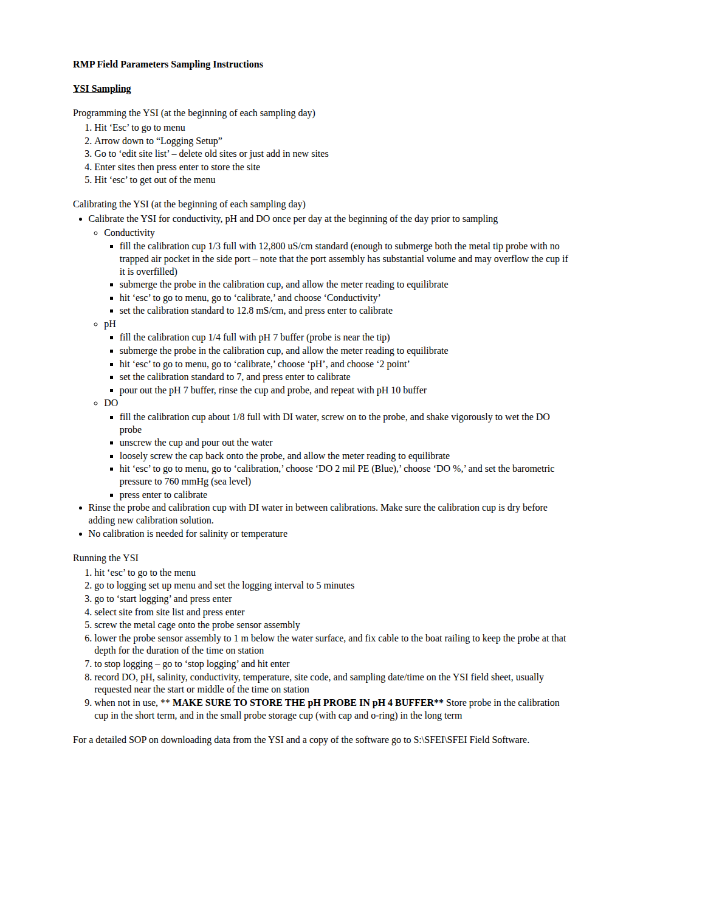RMP Field Parameters Sampling Instructions
YSI Sampling
Programming the YSI (at the beginning of each sampling day)
Hit ‘Esc’ to go to menu
Arrow down to “Logging Setup”
Go to ‘edit site list’ – delete old sites or just add in new sites
Enter sites then press enter to store the site
Hit ‘esc’ to get out of the menu
Calibrating the YSI (at the beginning of each sampling day)
Calibrate the YSI for conductivity, pH and DO once per day at the beginning of the day prior to sampling
Conductivity
fill the calibration cup 1/3 full with 12,800 uS/cm standard (enough to submerge both the metal tip probe with no trapped air pocket in the side port – note that the port assembly has substantial volume and may overflow the cup if it is overfilled)
submerge the probe in the calibration cup, and allow the meter reading to equilibrate
hit ‘esc’ to go to menu, go to ‘calibrate,’ and choose ‘Conductivity’
set the calibration standard to 12.8 mS/cm, and press enter to calibrate
pH
fill the calibration cup 1/4 full with pH 7 buffer (probe is near the tip)
submerge the probe in the calibration cup, and allow the meter reading to equilibrate
hit ‘esc’ to go to menu, go to ‘calibrate,’ choose ‘pH’, and choose ‘2 point’
set the calibration standard to 7, and press enter to calibrate
pour out the pH 7 buffer, rinse the cup and probe, and repeat with pH 10 buffer
DO
fill the calibration cup about 1/8 full with DI water, screw on to the probe, and shake vigorously to wet the DO probe
unscrew the cup and pour out the water
loosely screw the cap back onto the probe, and allow the meter reading to equilibrate
hit ‘esc’ to go to menu, go to ‘calibration,’ choose ‘DO 2 mil PE (Blue),’ choose ‘DO %,’ and set the barometric pressure to 760 mmHg (sea level)
press enter to calibrate
Rinse the probe and calibration cup with DI water in between calibrations. Make sure the calibration cup is dry before adding new calibration solution.
No calibration is needed for salinity or temperature
Running the YSI
hit ‘esc’ to go to the menu
go to logging set up menu and set the logging interval to 5 minutes
go to ‘start logging’ and press enter
select site from site list and press enter
screw the metal cage onto the probe sensor assembly
lower the probe sensor assembly to 1 m below the water surface, and fix cable to the boat railing to keep the probe at that depth for the duration of the time on station
to stop logging – go to ‘stop logging’ and hit enter
record DO, pH, salinity, conductivity, temperature, site code, and sampling date/time on the YSI field sheet, usually requested near the start or middle of the time on station
when not in use, ** MAKE SURE TO STORE THE pH PROBE IN pH 4 BUFFER** Store probe in the calibration cup in the short term, and in the small probe storage cup (with cap and o-ring) in the long term
For a detailed SOP on downloading data from the YSI and a copy of the software go to S:\SFEI\SFEI Field Software.